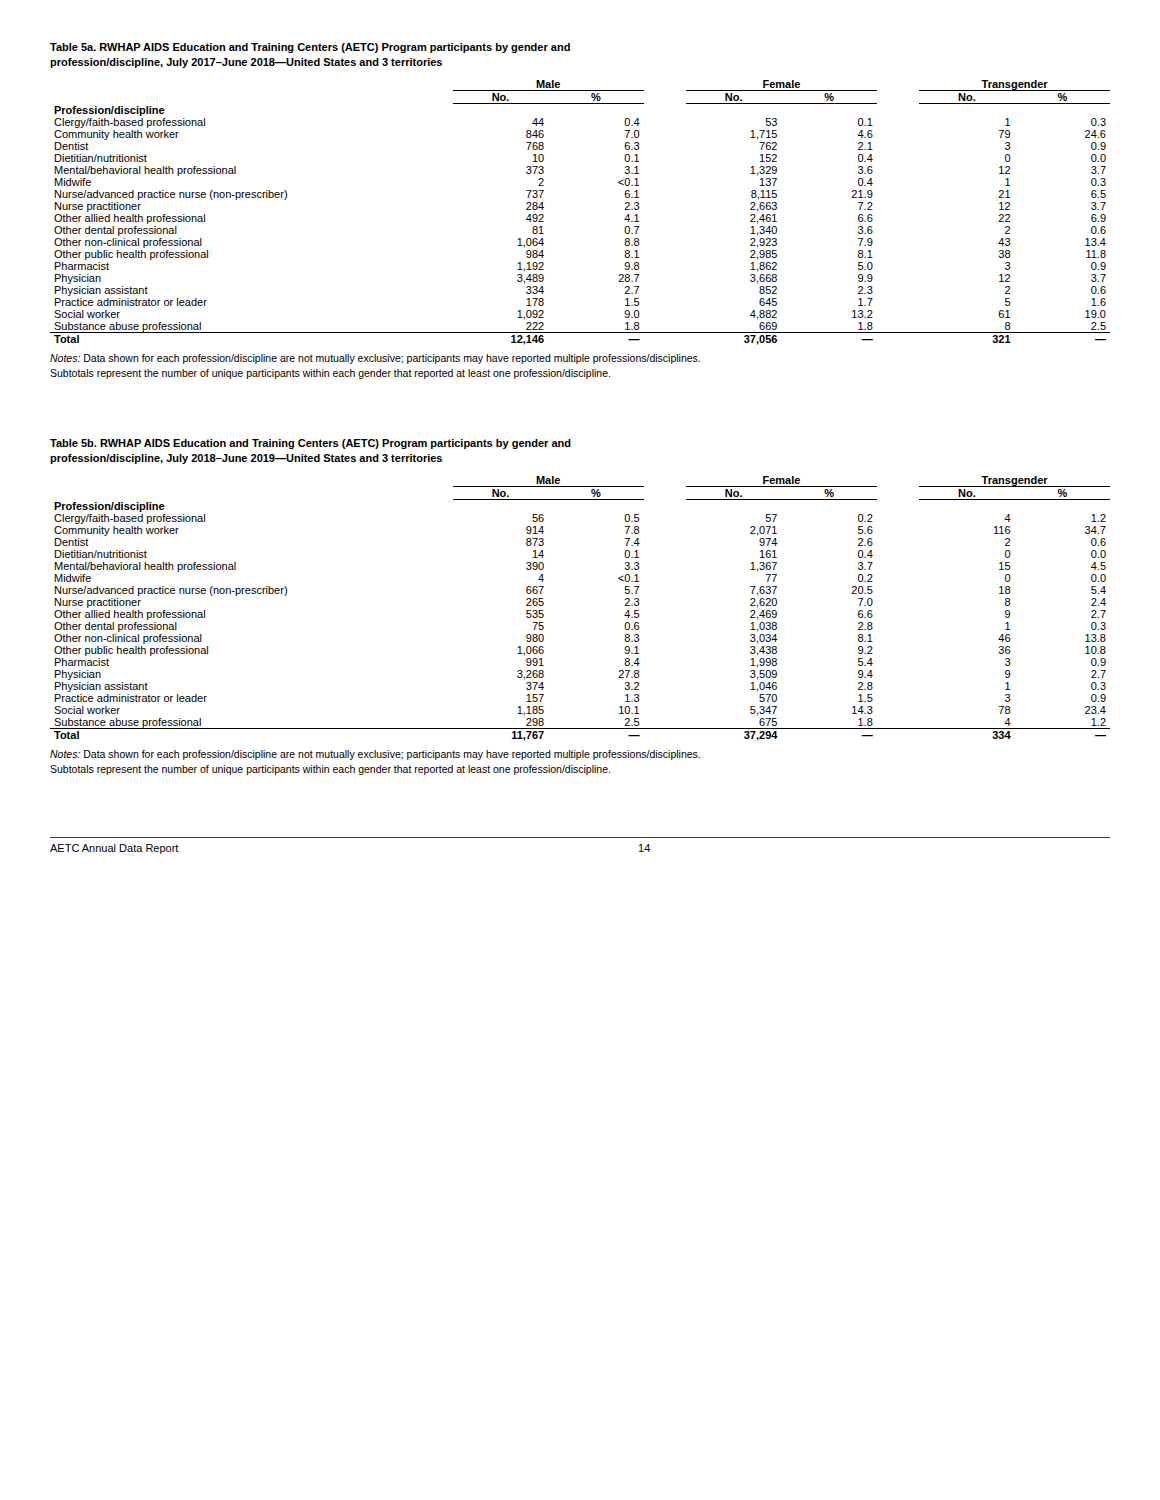Table 5a. RWHAP AIDS Education and Training Centers (AETC) Program participants by gender and
profession/discipline, July 2017–June 2018—United States and 3 territories
| | Male | | Female | | Transgender |
| --- | --- | --- | --- | --- | --- |
| | No. | % | | No. | % | | No. | % |
| Profession/discipline |
| Clergy/faith-based professional | 44 | 0.4 | | 53 | 0.1 | | 1 | 0.3 |
| Community health worker | 846 | 7.0 | | 1,715 | 4.6 | | 79 | 24.6 |
| Dentist | 768 | 6.3 | | 762 | 2.1 | | 3 | 0.9 |
| Dietitian/nutritionist | 10 | 0.1 | | 152 | 0.4 | | 0 | 0.0 |
| Mental/behavioral health professional | 373 | 3.1 | | 1,329 | 3.6 | | 12 | 3.7 |
| Midwife | 2 | <0.1 | | 137 | 0.4 | | 1 | 0.3 |
| Nurse/advanced practice nurse (non-prescriber) | 737 | 6.1 | | 8,115 | 21.9 | | 21 | 6.5 |
| Nurse practitioner | 284 | 2.3 | | 2,663 | 7.2 | | 12 | 3.7 |
| Other allied health professional | 492 | 4.1 | | 2,461 | 6.6 | | 22 | 6.9 |
| Other dental professional | 81 | 0.7 | | 1,340 | 3.6 | | 2 | 0.6 |
| Other non-clinical professional | 1,064 | 8.8 | | 2,923 | 7.9 | | 43 | 13.4 |
| Other public health professional | 984 | 8.1 | | 2,985 | 8.1 | | 38 | 11.8 |
| Pharmacist | 1,192 | 9.8 | | 1,862 | 5.0 | | 3 | 0.9 |
| Physician | 3,489 | 28.7 | | 3,668 | 9.9 | | 12 | 3.7 |
| Physician assistant | 334 | 2.7 | | 852 | 2.3 | | 2 | 0.6 |
| Practice administrator or leader | 178 | 1.5 | | 645 | 1.7 | | 5 | 1.6 |
| Social worker | 1,092 | 9.0 | | 4,882 | 13.2 | | 61 | 19.0 |
| Substance abuse professional | 222 | 1.8 | | 669 | 1.8 | | 8 | 2.5 |
| Total | 12,146 | — | | 37,056 | — | | 321 | — |
Notes: Data shown for each profession/discipline are not mutually exclusive; participants may have reported multiple professions/disciplines.
Subtotals represent the number of unique participants within each gender that reported at least one profession/discipline.
Table 5b. RWHAP AIDS Education and Training Centers (AETC) Program participants by gender and
profession/discipline, July 2018–June 2019—United States and 3 territories
| | Male | | Female | | Transgender |
| --- | --- | --- | --- | --- | --- |
| | No. | % | | No. | % | | No. | % |
| Profession/discipline |
| Clergy/faith-based professional | 56 | 0.5 | | 57 | 0.2 | | 4 | 1.2 |
| Community health worker | 914 | 7.8 | | 2,071 | 5.6 | | 116 | 34.7 |
| Dentist | 873 | 7.4 | | 974 | 2.6 | | 2 | 0.6 |
| Dietitian/nutritionist | 14 | 0.1 | | 161 | 0.4 | | 0 | 0.0 |
| Mental/behavioral health professional | 390 | 3.3 | | 1,367 | 3.7 | | 15 | 4.5 |
| Midwife | 4 | <0.1 | | 77 | 0.2 | | 0 | 0.0 |
| Nurse/advanced practice nurse (non-prescriber) | 667 | 5.7 | | 7,637 | 20.5 | | 18 | 5.4 |
| Nurse practitioner | 265 | 2.3 | | 2,620 | 7.0 | | 8 | 2.4 |
| Other allied health professional | 535 | 4.5 | | 2,469 | 6.6 | | 9 | 2.7 |
| Other dental professional | 75 | 0.6 | | 1,038 | 2.8 | | 1 | 0.3 |
| Other non-clinical professional | 980 | 8.3 | | 3,034 | 8.1 | | 46 | 13.8 |
| Other public health professional | 1,066 | 9.1 | | 3,438 | 9.2 | | 36 | 10.8 |
| Pharmacist | 991 | 8.4 | | 1,998 | 5.4 | | 3 | 0.9 |
| Physician | 3,268 | 27.8 | | 3,509 | 9.4 | | 9 | 2.7 |
| Physician assistant | 374 | 3.2 | | 1,046 | 2.8 | | 1 | 0.3 |
| Practice administrator or leader | 157 | 1.3 | | 570 | 1.5 | | 3 | 0.9 |
| Social worker | 1,185 | 10.1 | | 5,347 | 14.3 | | 78 | 23.4 |
| Substance abuse professional | 298 | 2.5 | | 675 | 1.8 | | 4 | 1.2 |
| Total | 11,767 | — | | 37,294 | — | | 334 | — |
Notes: Data shown for each profession/discipline are not mutually exclusive; participants may have reported multiple professions/disciplines.
Subtotals represent the number of unique participants within each gender that reported at least one profession/discipline.
AETC Annual Data Report
14